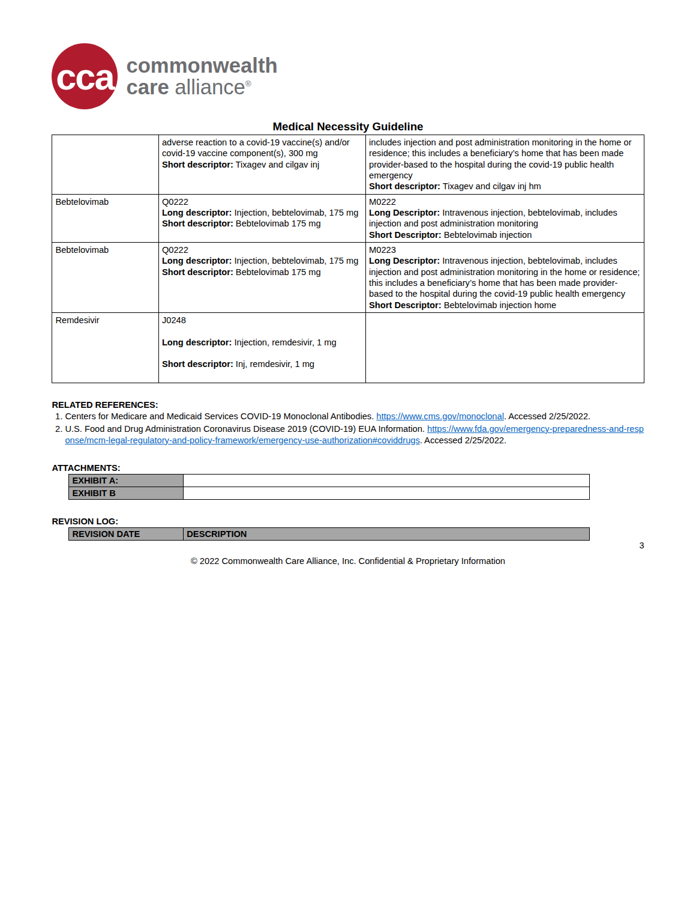cca
commonwealth
care alliance®
Medical Necessity Guideline
| | adverse reaction to a covid-19 vaccine(s) and/or covid-19 vaccine component(s), 300 mg Short descriptor: Tixagev and cilgav inj | includes injection and post administration monitoring in the home or residence; this includes a beneficiary’s home that has been made provider-based to the hospital during the covid-19 public health emergency Short descriptor: Tixagev and cilgav inj hm |
| Bebtelovimab | Q0222 Long descriptor: Injection, bebtelovimab, 175 mg Short descriptor: Bebtelovimab 175 mg | M0222 Long Descriptor: Intravenous injection, bebtelovimab, includes injection and post administration monitoring Short Descriptor: Bebtelovimab injection |
| Bebtelovimab | Q0222 Long descriptor: Injection, bebtelovimab, 175 mg Short descriptor: Bebtelovimab 175 mg | M0223 Long Descriptor: Intravenous injection, bebtelovimab, includes injection and post administration monitoring in the home or residence; this includes a beneficiary’s home that has been made provider-based to the hospital during the covid-19 public health emergency Short Descriptor: Bebtelovimab injection home |
| Remdesivir | J0248 Long descriptor: Injection, remdesivir, 1 mg Short descriptor: Inj, remdesivir, 1 mg | |
RELATED REFERENCES:
Centers for Medicare and Medicaid Services COVID-19 Monoclonal Antibodies. https://www.cms.gov/monoclonal. Accessed 2/25/2022.
U.S. Food and Drug Administration Coronavirus Disease 2019 (COVID-19) EUA Information. https://www.fda.gov/emergency-preparedness-and-response/mcm-legal-regulatory-and-policy-framework/emergency-use-authorization#coviddrugs. Accessed 2/25/2022.
ATTACHMENTS:
| EXHIBIT A: | |
| EXHIBIT B | |
REVISION LOG:
| REVISION DATE | DESCRIPTION |
3
© 2022 Commonwealth Care Alliance, Inc. Confidential & Proprietary Information